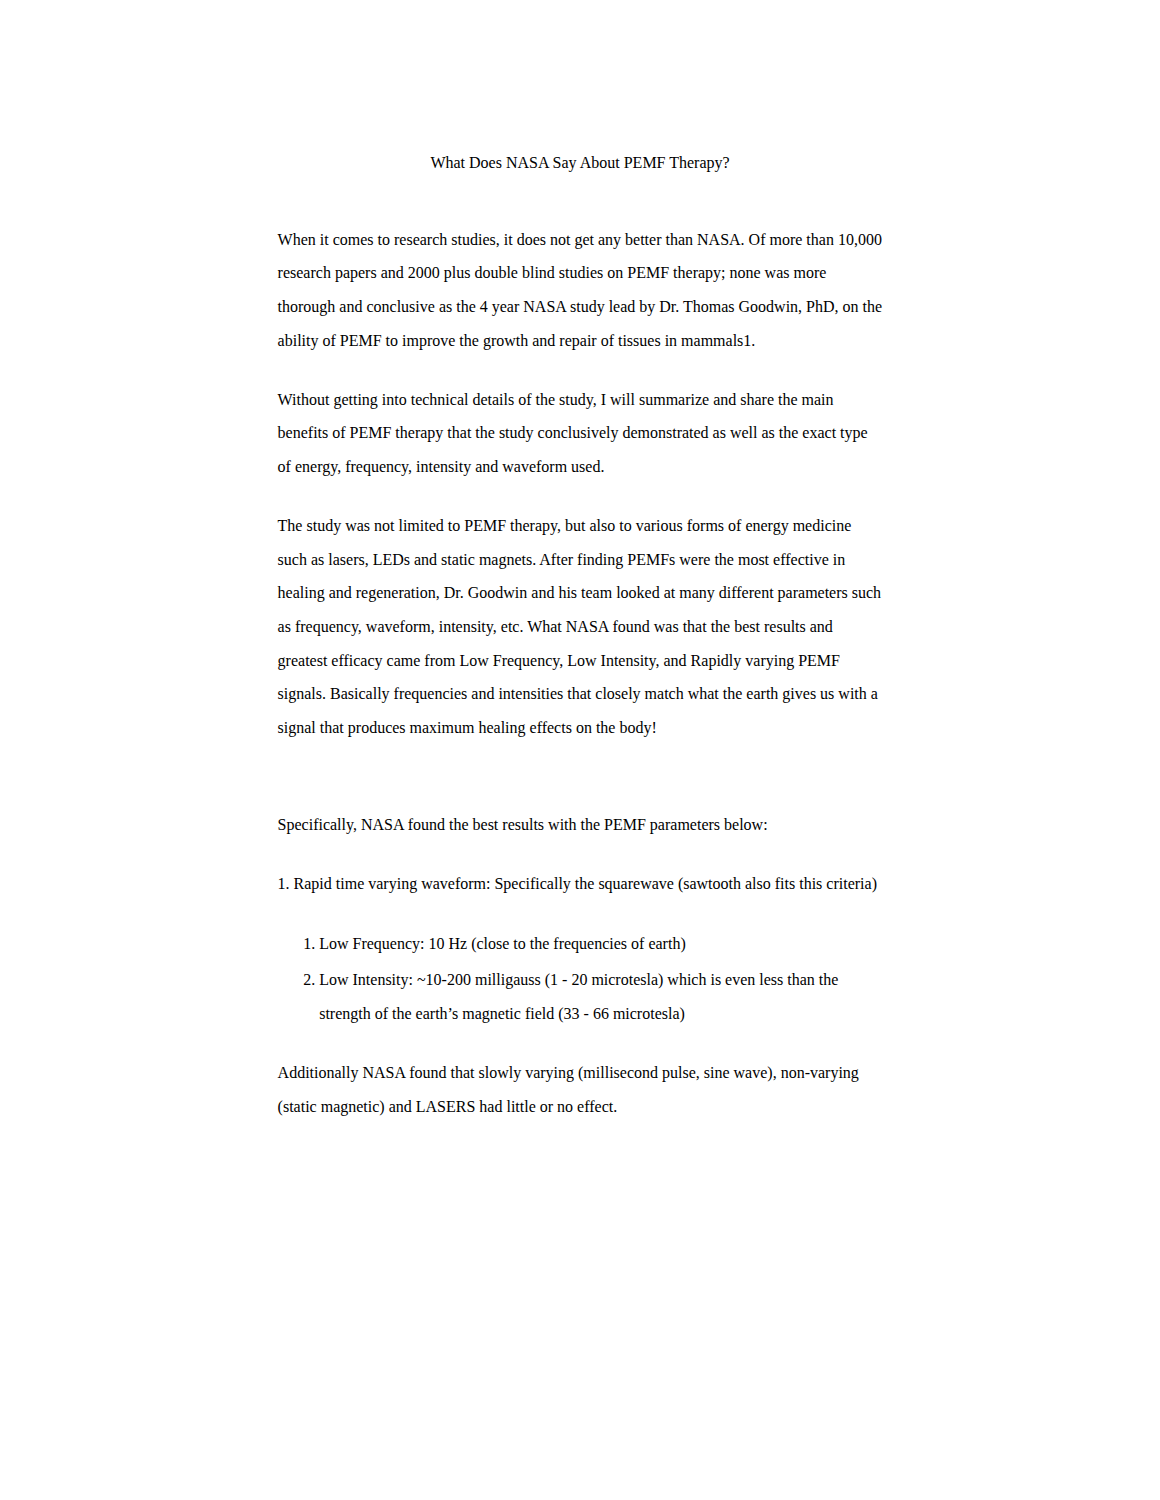What Does NASA Say About PEMF Therapy?
When it comes to research studies, it does not get any better than NASA. Of more than 10,000 research papers and 2000 plus double blind studies on PEMF therapy; none was more thorough and conclusive as the 4 year NASA study lead by Dr. Thomas Goodwin, PhD, on the ability of PEMF to improve the growth and repair of tissues in mammals1.
Without getting into technical details of the study, I will summarize and share the main benefits of PEMF therapy that the study conclusively demonstrated as well as the exact type of energy, frequency, intensity and waveform used.
The study was not limited to PEMF therapy, but also to various forms of energy medicine such as lasers, LEDs and static magnets. After finding PEMFs were the most effective in healing and regeneration, Dr. Goodwin and his team looked at many different parameters such as frequency, waveform, intensity, etc. What NASA found was that the best results and greatest efficacy came from Low Frequency, Low Intensity, and Rapidly varying PEMF signals. Basically frequencies and intensities that closely match what the earth gives us with a signal that produces maximum healing effects on the body!
Specifically, NASA found the best results with the PEMF parameters below:
1. Rapid time varying waveform: Specifically the squarewave (sawtooth also fits this criteria)
Low Frequency: 10 Hz (close to the frequencies of earth)
Low Intensity: ~10-200 milligauss (1 - 20 microtesla) which is even less than the strength of the earth’s magnetic field (33 - 66 microtesla)
Additionally NASA found that slowly varying (millisecond pulse, sine wave), non-varying (static magnetic) and LASERS had little or no effect.